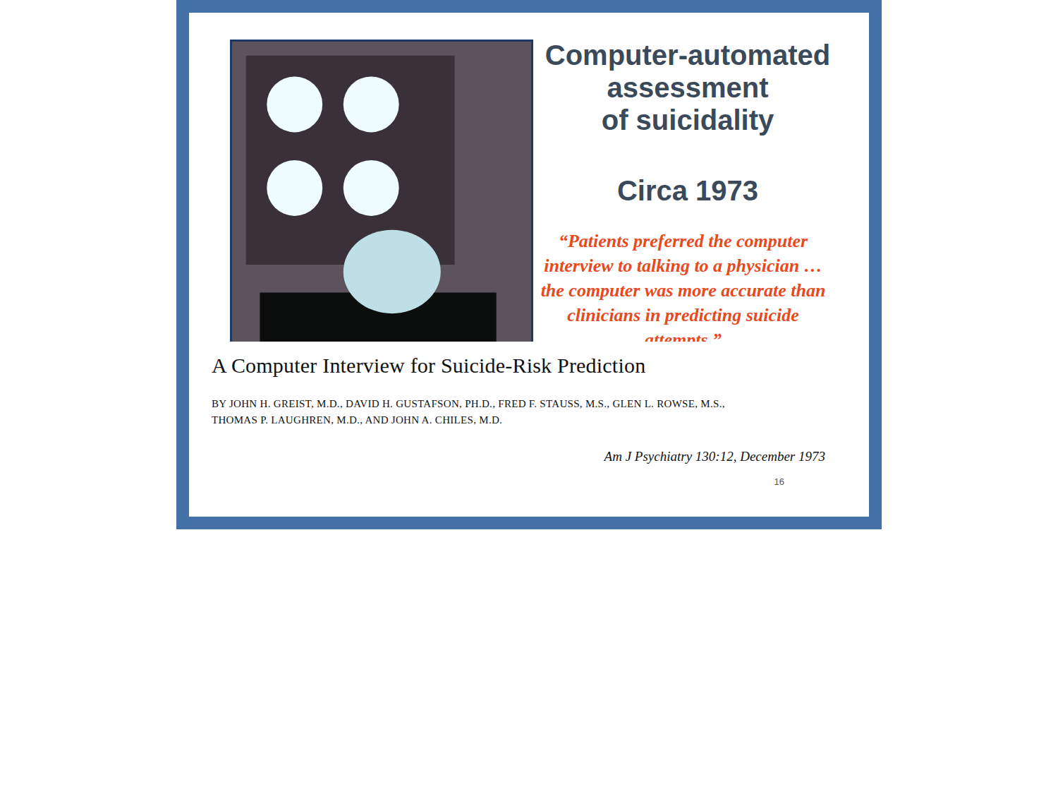Woman operating a 1970s mainframe computer terminal
Computer-automated
assessment
of suicidality
Circa 1973
“Patients preferred the computer interview to talking to a physician … the computer was more accurate than clinicians in predicting suicide attempts.”
A Computer Interview for Suicide-Risk Prediction
By John H. Greist, M.D., David H. Gustafson, Ph.D., Fred F. Stauss, M.S., Glen L. Rowse, M.S.,
Thomas P. Laughren, M.D., and John A. Chiles, M.D.
Am J Psychiatry 130:12, December 1973
16